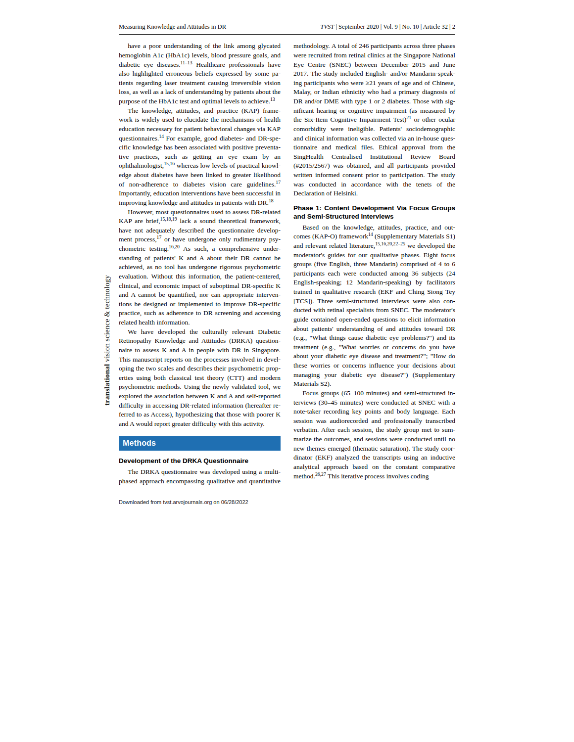translational vision science & technology
Measuring Knowledge and Attitudes in DR
TVST | September 2020 | Vol. 9 | No. 10 | Article 32 | 2
have a poor understanding of the link among glycated hemoglobin A1c (HbA1c) levels, blood pressure goals, and diabetic eye diseases.11–13 Healthcare professionals have also highlighted erroneous beliefs expressed by some patients regarding laser treatment causing irreversible vision loss, as well as a lack of understanding by patients about the purpose of the HbA1c test and optimal levels to achieve.13
The knowledge, attitudes, and practice (KAP) framework is widely used to elucidate the mechanisms of health education necessary for patient behavioral changes via KAP questionnaires.14 For example, good diabetes- and DR-specific knowledge has been associated with positive preventative practices, such as getting an eye exam by an ophthalmologist,15,16 whereas low levels of practical knowledge about diabetes have been linked to greater likelihood of non-adherence to diabetes vision care guidelines.17 Importantly, education interventions have been successful in improving knowledge and attitudes in patients with DR.18
However, most questionnaires used to assess DR-related KAP are brief,15,18,19 lack a sound theoretical framework, have not adequately described the questionnaire development process,17 or have undergone only rudimentary psychometric testing.16,20 As such, a comprehensive understanding of patients' K and A about their DR cannot be achieved, as no tool has undergone rigorous psychometric evaluation. Without this information, the patient-centered, clinical, and economic impact of suboptimal DR-specific K and A cannot be quantified, nor can appropriate interventions be designed or implemented to improve DR-specific practice, such as adherence to DR screening and accessing related health information.
We have developed the culturally relevant Diabetic Retinopathy Knowledge and Attitudes (DRKA) questionnaire to assess K and A in people with DR in Singapore. This manuscript reports on the processes involved in developing the two scales and describes their psychometric properties using both classical test theory (CTT) and modern psychometric methods. Using the newly validated tool, we explored the association between K and A and self-reported difficulty in accessing DR-related information (hereafter referred to as Access), hypothesizing that those with poorer K and A would report greater difficulty with this activity.
Methods
Development of the DRKA Questionnaire
The DRKA questionnaire was developed using a multiphased approach encompassing qualitative and quantitative methodology. A total of 246 participants across three phases were recruited from retinal clinics at the Singapore National Eye Centre (SNEC) between December 2015 and June 2017. The study included English- and/or Mandarin-speaking participants who were ≥21 years of age and of Chinese, Malay, or Indian ethnicity who had a primary diagnosis of DR and/or DME with type 1 or 2 diabetes. Those with significant hearing or cognitive impairment (as measured by the Six-Item Cognitive Impairment Test)21 or other ocular comorbidity were ineligible. Patients' sociodemographic and clinical information was collected via an in-house questionnaire and medical files. Ethical approval from the SingHealth Centralised Institutional Review Board (#2015/2567) was obtained, and all participants provided written informed consent prior to participation. The study was conducted in accordance with the tenets of the Declaration of Helsinki.
Phase 1: Content Development Via Focus Groups and Semi-Structured Interviews
Based on the knowledge, attitudes, practice, and outcomes (KAP-O) framework14 (Supplementary Materials S1) and relevant related literature,15,16,20,22–25 we developed the moderator's guides for our qualitative phases. Eight focus groups (five English, three Mandarin) comprised of 4 to 6 participants each were conducted among 36 subjects (24 English-speaking; 12 Mandarin-speaking) by facilitators trained in qualitative research (EKF and Ching Siong Tey [TCS]). Three semi-structured interviews were also conducted with retinal specialists from SNEC. The moderator's guide contained open-ended questions to elicit information about patients' understanding of and attitudes toward DR (e.g., "What things cause diabetic eye problems?") and its treatment (e.g., "What worries or concerns do you have about your diabetic eye disease and treatment?"; "How do these worries or concerns influence your decisions about managing your diabetic eye disease?") (Supplementary Materials S2).
Focus groups (65–100 minutes) and semi-structured interviews (30–45 minutes) were conducted at SNEC with a note-taker recording key points and body language. Each session was audiorecorded and professionally transcribed verbatim. After each session, the study group met to summarize the outcomes, and sessions were conducted until no new themes emerged (thematic saturation). The study coordinator (EKF) analyzed the transcripts using an inductive analytical approach based on the constant comparative method.26,27 This iterative process involves coding
Downloaded from tvst.arvojournals.org on 06/28/2022